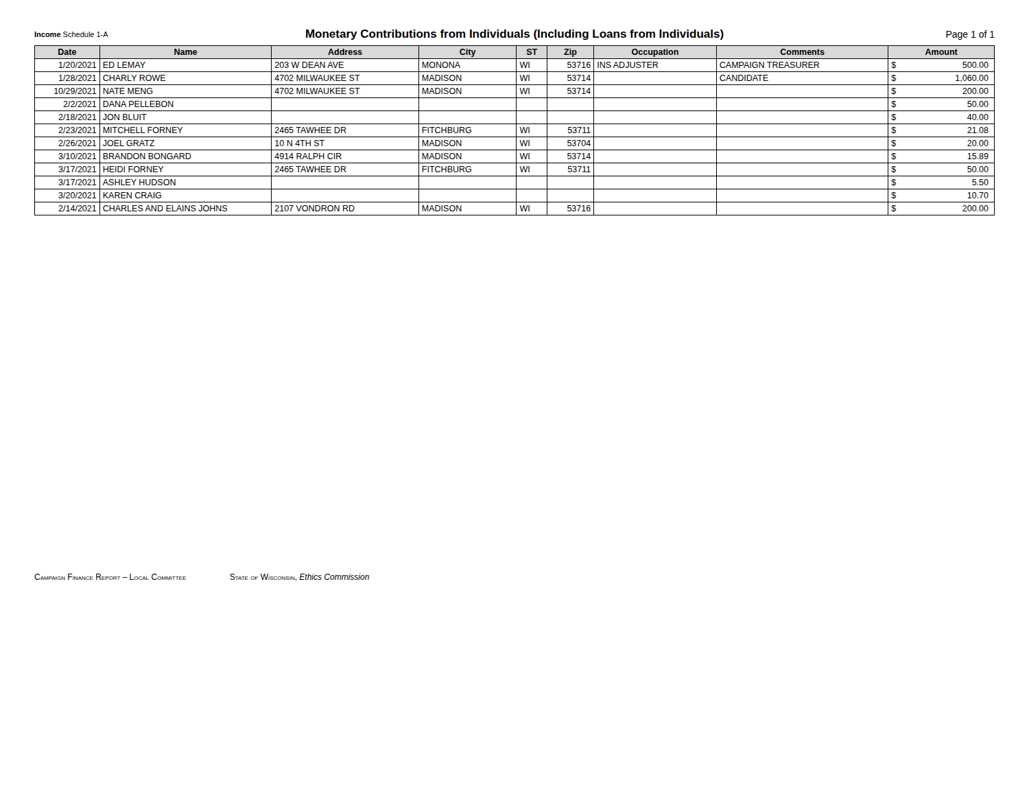Income Schedule 1-A
Monetary Contributions from Individuals (Including Loans from Individuals)
Page 1 of 1
| Date | Name | Address | City | ST | Zip | Occupation | Comments | Amount |
| --- | --- | --- | --- | --- | --- | --- | --- | --- |
| 1/20/2021 | ED LEMAY | 203 W DEAN AVE | MONONA | WI | 53716 | INS ADJUSTER | CAMPAIGN TREASURER | $ | 500.00 |
| 1/28/2021 | CHARLY ROWE | 4702 MILWAUKEE ST | MADISON | WI | 53714 | | CANDIDATE | $ | 1,060.00 |
| 10/29/2021 | NATE MENG | 4702 MILWAUKEE ST | MADISON | WI | 53714 | | | $ | 200.00 |
| 2/2/2021 | DANA PELLEBON | | | | | | | $ | 50.00 |
| 2/18/2021 | JON BLUIT | | | | | | | $ | 40.00 |
| 2/23/2021 | MITCHELL FORNEY | 2465 TAWHEE DR | FITCHBURG | WI | 53711 | | | $ | 21.08 |
| 2/26/2021 | JOEL GRATZ | 10 N 4TH ST | MADISON | WI | 53704 | | | $ | 20.00 |
| 3/10/2021 | BRANDON BONGARD | 4914 RALPH CIR | MADISON | WI | 53714 | | | $ | 15.89 |
| 3/17/2021 | HEIDI FORNEY | 2465 TAWHEE DR | FITCHBURG | WI | 53711 | | | $ | 50.00 |
| 3/17/2021 | ASHLEY HUDSON | | | | | | | $ | 5.50 |
| 3/20/2021 | KAREN CRAIG | | | | | | | $ | 10.70 |
| 2/14/2021 | CHARLES AND ELAINS JOHNS | 2107 VONDRON RD | MADISON | WI | 53716 | | | $ | 200.00 |
Campaign Finance Report – Local Committee State of Wisconsin, Ethics Commission